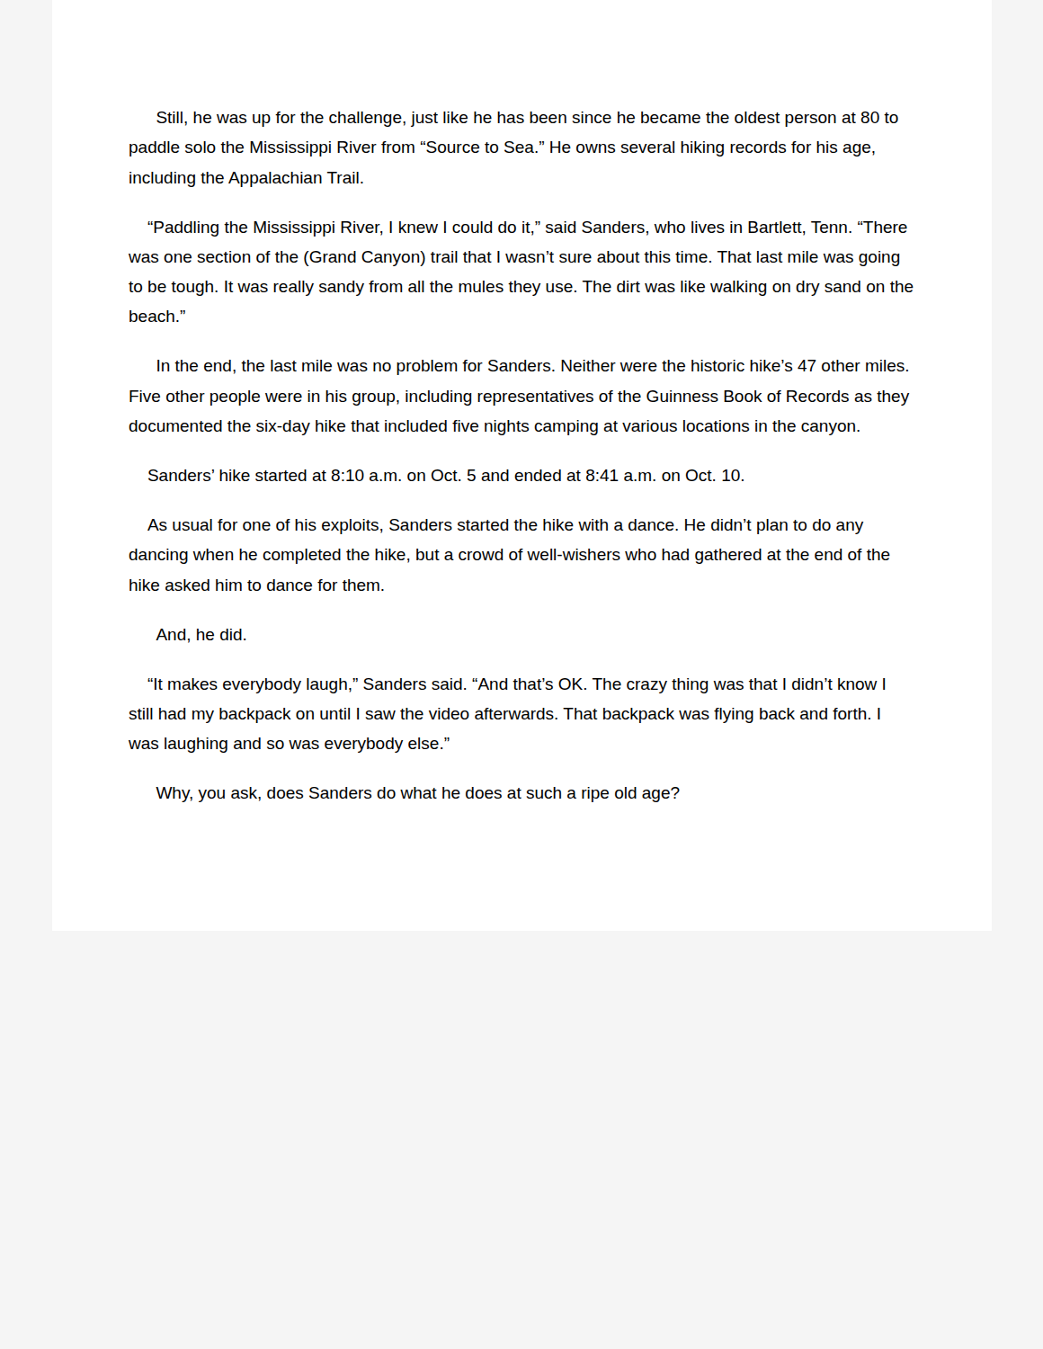Still, he was up for the challenge, just like he has been since he became the oldest person at 80 to paddle solo the Mississippi River from “Source to Sea.” He owns several hiking records for his age, including the Appalachian Trail.
“Paddling the Mississippi River, I knew I could do it,” said Sanders, who lives in Bartlett, Tenn. “There was one section of the (Grand Canyon) trail that I wasn’t sure about this time. That last mile was going to be tough. It was really sandy from all the mules they use. The dirt was like walking on dry sand on the beach.”
In the end, the last mile was no problem for Sanders. Neither were the historic hike’s 47 other miles. Five other people were in his group, including representatives of the Guinness Book of Records as they documented the six-day hike that included five nights camping at various locations in the canyon.
Sanders’ hike started at 8:10 a.m. on Oct. 5 and ended at 8:41 a.m. on Oct. 10.
As usual for one of his exploits, Sanders started the hike with a dance. He didn’t plan to do any dancing when he completed the hike, but a crowd of well-wishers who had gathered at the end of the hike asked him to dance for them.
And, he did.
“It makes everybody laugh,” Sanders said. “And that’s OK. The crazy thing was that I didn’t know I still had my backpack on until I saw the video afterwards. That backpack was flying back and forth. I was laughing and so was everybody else.”
Why, you ask, does Sanders do what he does at such a ripe old age?